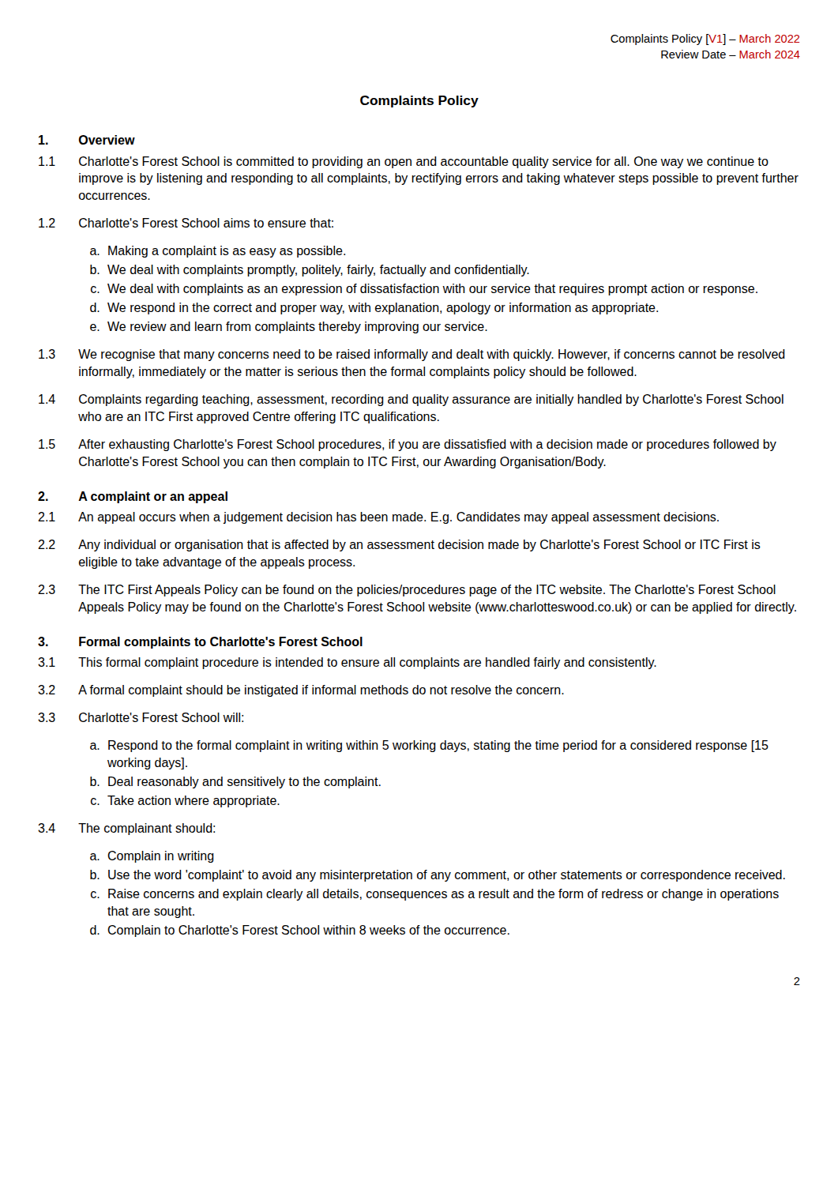Complaints Policy [V1] – March 2022
Review Date – March 2024
Complaints Policy
1. Overview
1.1 Charlotte's Forest School is committed to providing an open and accountable quality service for all. One way we continue to improve is by listening and responding to all complaints, by rectifying errors and taking whatever steps possible to prevent further occurrences.
1.2 Charlotte's Forest School aims to ensure that:
Making a complaint is as easy as possible.
We deal with complaints promptly, politely, fairly, factually and confidentially.
We deal with complaints as an expression of dissatisfaction with our service that requires prompt action or response.
We respond in the correct and proper way, with explanation, apology or information as appropriate.
We review and learn from complaints thereby improving our service.
1.3 We recognise that many concerns need to be raised informally and dealt with quickly. However, if concerns cannot be resolved informally, immediately or the matter is serious then the formal complaints policy should be followed.
1.4 Complaints regarding teaching, assessment, recording and quality assurance are initially handled by Charlotte's Forest School who are an ITC First approved Centre offering ITC qualifications.
1.5 After exhausting Charlotte's Forest School procedures, if you are dissatisfied with a decision made or procedures followed by Charlotte's Forest School you can then complain to ITC First, our Awarding Organisation/Body.
2. A complaint or an appeal
2.1 An appeal occurs when a judgement decision has been made. E.g. Candidates may appeal assessment decisions.
2.2 Any individual or organisation that is affected by an assessment decision made by Charlotte's Forest School or ITC First is eligible to take advantage of the appeals process.
2.3 The ITC First Appeals Policy can be found on the policies/procedures page of the ITC website. The Charlotte's Forest School Appeals Policy may be found on the Charlotte's Forest School website (www.charlotteswood.co.uk) or can be applied for directly.
3. Formal complaints to Charlotte's Forest School
3.1 This formal complaint procedure is intended to ensure all complaints are handled fairly and consistently.
3.2 A formal complaint should be instigated if informal methods do not resolve the concern.
3.3 Charlotte's Forest School will:
Respond to the formal complaint in writing within 5 working days, stating the time period for a considered response [15 working days].
Deal reasonably and sensitively to the complaint.
Take action where appropriate.
3.4 The complainant should:
Complain in writing
Use the word 'complaint' to avoid any misinterpretation of any comment, or other statements or correspondence received.
Raise concerns and explain clearly all details, consequences as a result and the form of redress or change in operations that are sought.
Complain to Charlotte's Forest School within 8 weeks of the occurrence.
2